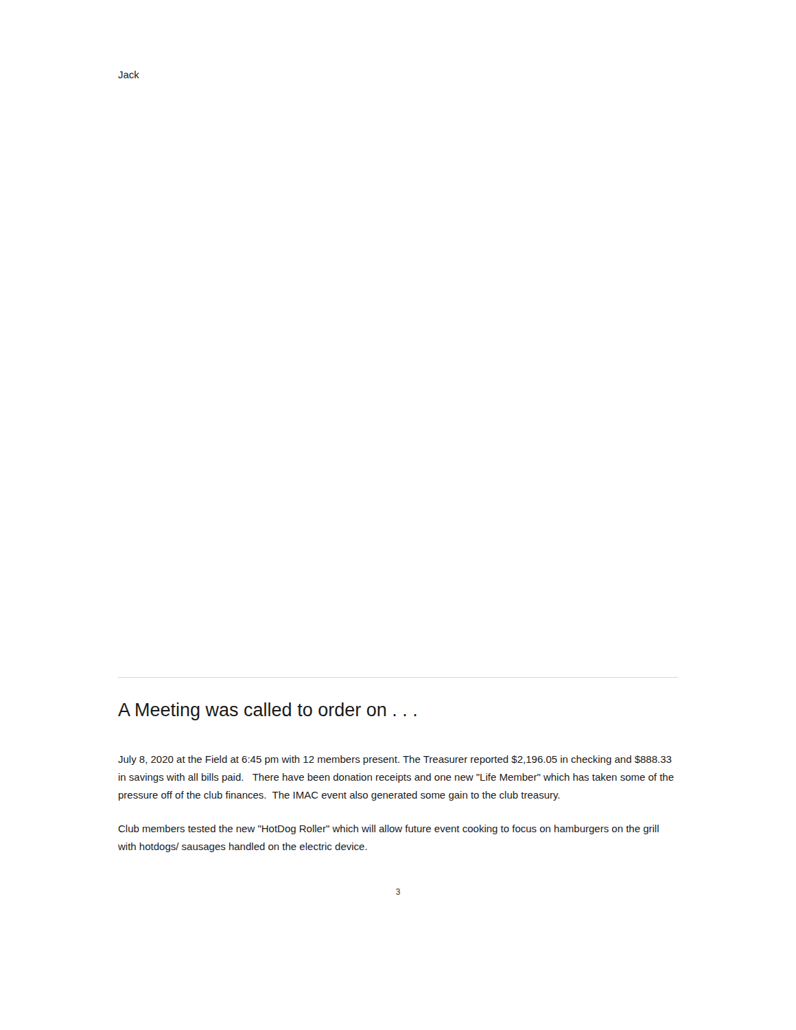Jack
A Meeting was called to order on . . .
July 8, 2020 at the Field at 6:45 pm with 12 members present. The Treasurer reported $2,196.05 in checking and $888.33 in savings with all bills paid. There have been donation receipts and one new "Life Member" which has taken some of the pressure off of the club finances. The IMAC event also generated some gain to the club treasury.
Club members tested the new "HotDog Roller" which will allow future event cooking to focus on hamburgers on the grill with hotdogs/ sausages handled on the electric device.
3